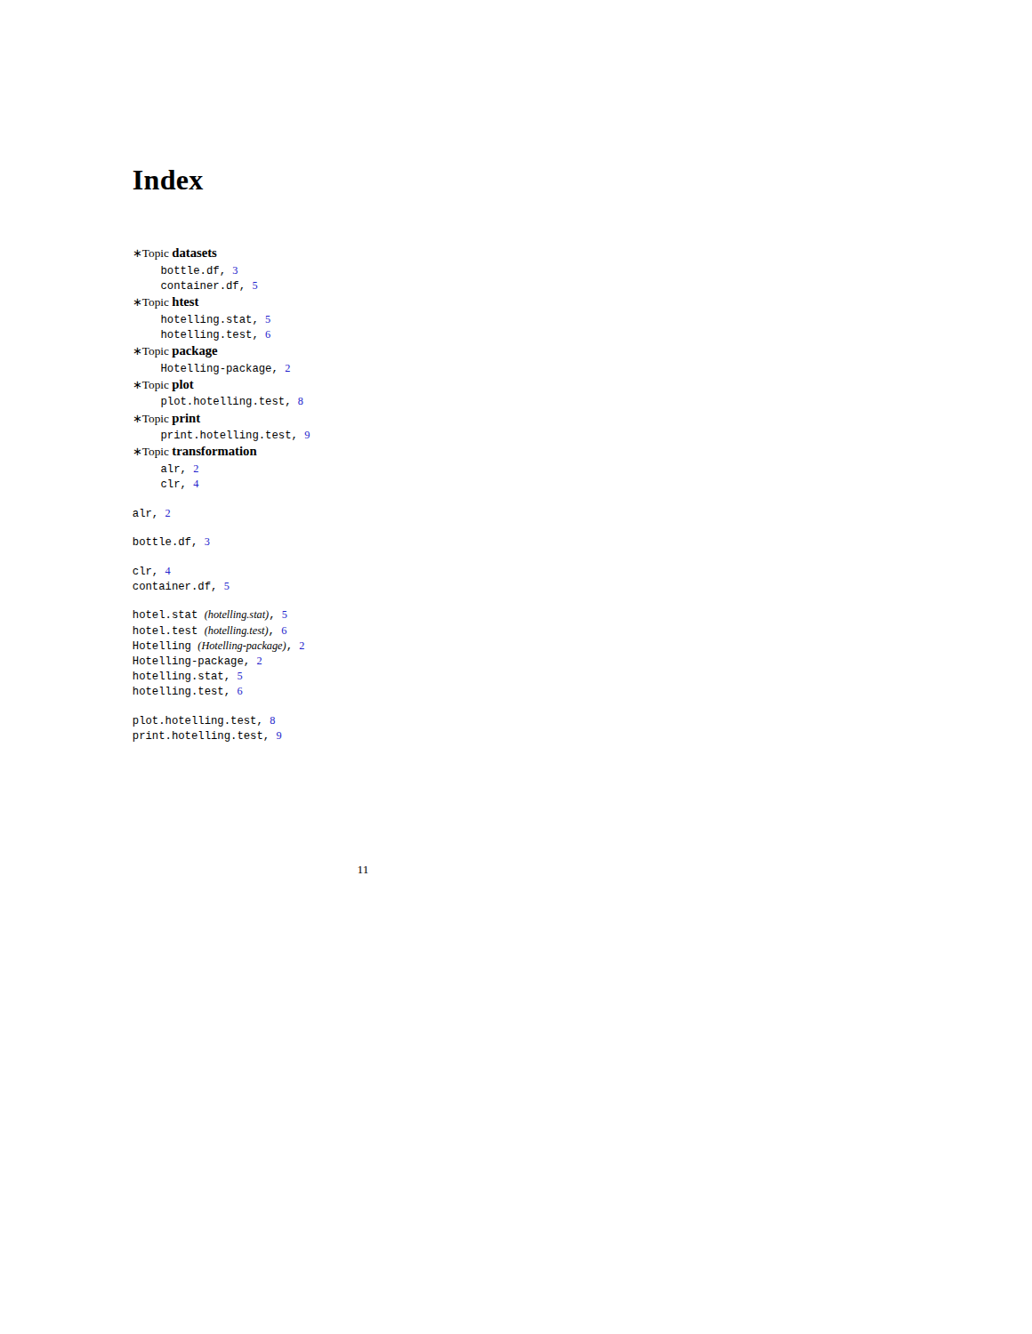Index
∗Topic datasets
bottle.df, 3
container.df, 5
∗Topic htest
hotelling.stat, 5
hotelling.test, 6
∗Topic package
Hotelling-package, 2
∗Topic plot
plot.hotelling.test, 8
∗Topic print
print.hotelling.test, 9
∗Topic transformation
alr, 2
clr, 4
alr, 2
bottle.df, 3
clr, 4
container.df, 5
hotel.stat (hotelling.stat), 5
hotel.test (hotelling.test), 6
Hotelling (Hotelling-package), 2
Hotelling-package, 2
hotelling.stat, 5
hotelling.test, 6
plot.hotelling.test, 8
print.hotelling.test, 9
11